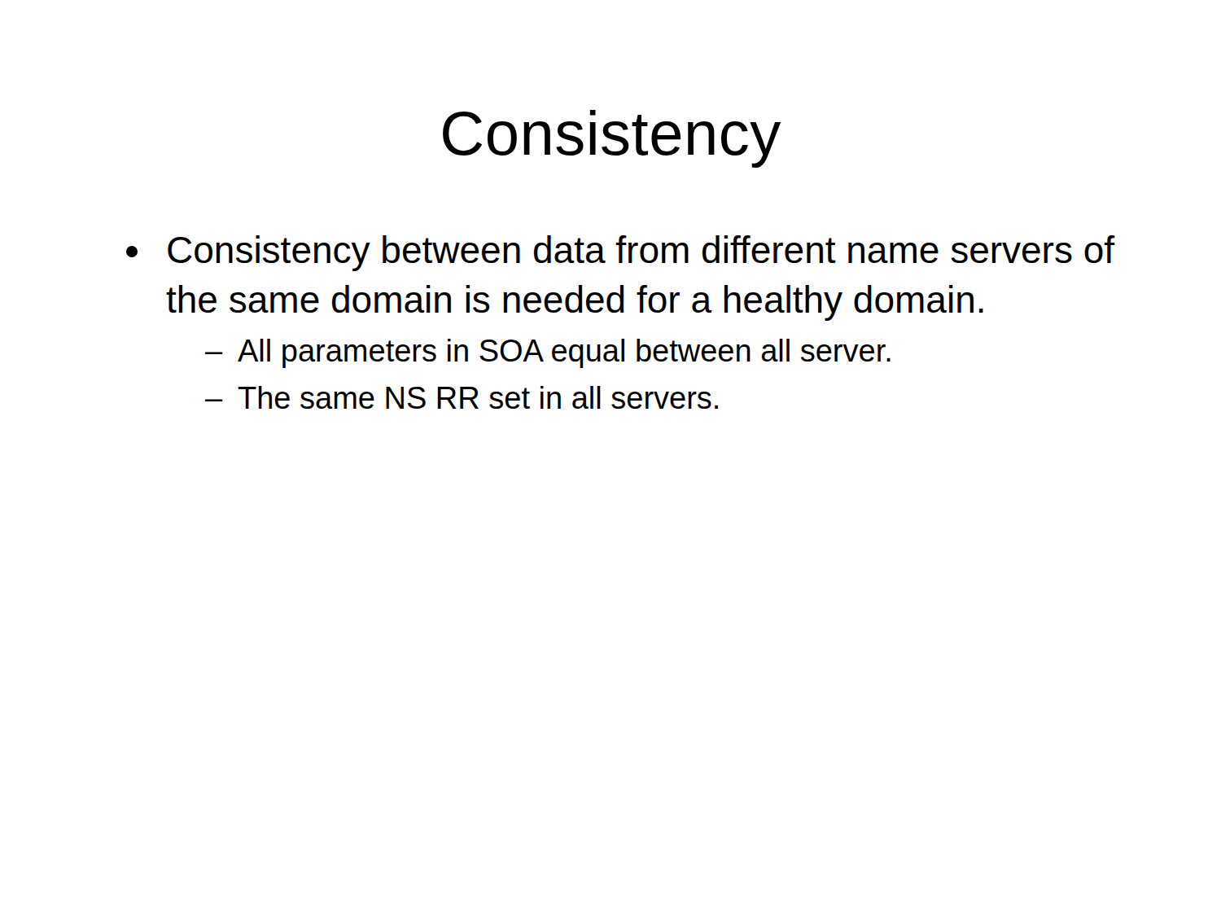Consistency
Consistency between data from different name servers of the same domain is needed for a healthy domain.
All parameters in SOA equal between all server.
The same NS RR set in all servers.